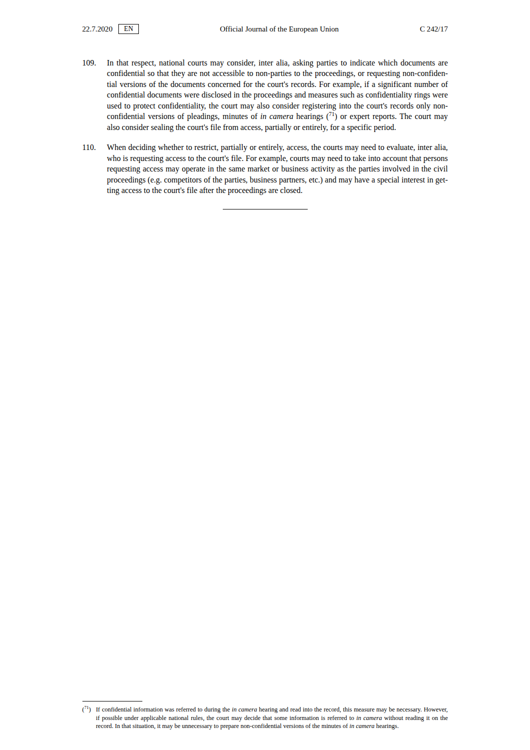22.7.2020 EN Official Journal of the European Union C 242/17
109. In that respect, national courts may consider, inter alia, asking parties to indicate which documents are confidential so that they are not accessible to non-parties to the proceedings, or requesting non-confidential versions of the documents concerned for the court's records. For example, if a significant number of confidential documents were disclosed in the proceedings and measures such as confidentiality rings were used to protect confidentiality, the court may also consider registering into the court's records only non-confidential versions of pleadings, minutes of in camera hearings (71) or expert reports. The court may also consider sealing the court's file from access, partially or entirely, for a specific period.
110. When deciding whether to restrict, partially or entirely, access, the courts may need to evaluate, inter alia, who is requesting access to the court's file. For example, courts may need to take into account that persons requesting access may operate in the same market or business activity as the parties involved in the civil proceedings (e.g. competitors of the parties, business partners, etc.) and may have a special interest in getting access to the court's file after the proceedings are closed.
(71) If confidential information was referred to during the in camera hearing and read into the record, this measure may be necessary. However, if possible under applicable national rules, the court may decide that some information is referred to in camera without reading it on the record. In that situation, it may be unnecessary to prepare non-confidential versions of the minutes of in camera hearings.